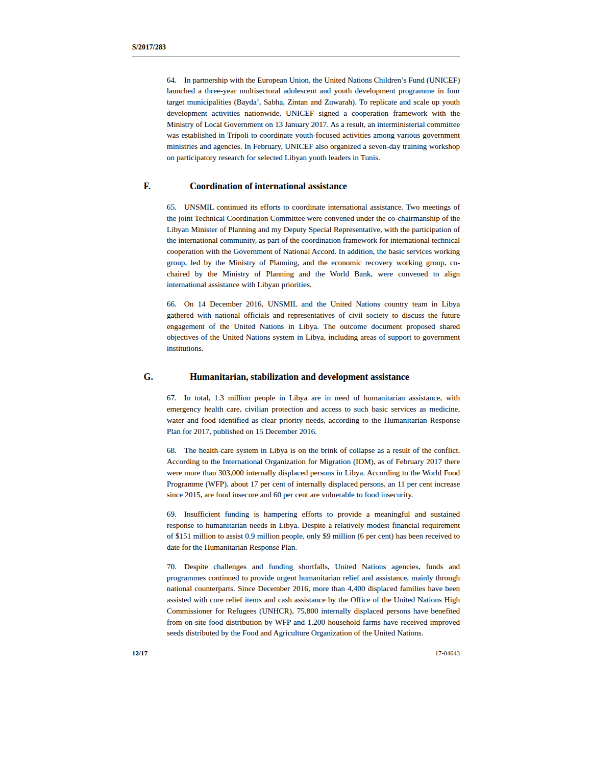S/2017/283
64. In partnership with the European Union, the United Nations Children’s Fund (UNICEF) launched a three-year multisectoral adolescent and youth development programme in four target municipalities (Bayda’, Sabha, Zintan and Zuwarah). To replicate and scale up youth development activities nationwide, UNICEF signed a cooperation framework with the Ministry of Local Government on 13 January 2017. As a result, an interministerial committee was established in Tripoli to coordinate youth-focused activities among various government ministries and agencies. In February, UNICEF also organized a seven-day training workshop on participatory research for selected Libyan youth leaders in Tunis.
F. Coordination of international assistance
65. UNSMIL continued its efforts to coordinate international assistance. Two meetings of the joint Technical Coordination Committee were convened under the co-chairmanship of the Libyan Minister of Planning and my Deputy Special Representative, with the participation of the international community, as part of the coordination framework for international technical cooperation with the Government of National Accord. In addition, the basic services working group, led by the Ministry of Planning, and the economic recovery working group, co-chaired by the Ministry of Planning and the World Bank, were convened to align international assistance with Libyan priorities.
66. On 14 December 2016, UNSMIL and the United Nations country team in Libya gathered with national officials and representatives of civil society to discuss the future engagement of the United Nations in Libya. The outcome document proposed shared objectives of the United Nations system in Libya, including areas of support to government institutions.
G. Humanitarian, stabilization and development assistance
67. In total, 1.3 million people in Libya are in need of humanitarian assistance, with emergency health care, civilian protection and access to such basic services as medicine, water and food identified as clear priority needs, according to the Humanitarian Response Plan for 2017, published on 15 December 2016.
68. The health-care system in Libya is on the brink of collapse as a result of the conflict. According to the International Organization for Migration (IOM), as of February 2017 there were more than 303,000 internally displaced persons in Libya. According to the World Food Programme (WFP), about 17 per cent of internally displaced persons, an 11 per cent increase since 2015, are food insecure and 60 per cent are vulnerable to food insecurity.
69. Insufficient funding is hampering efforts to provide a meaningful and sustained response to humanitarian needs in Libya. Despite a relatively modest financial requirement of $151 million to assist 0.9 million people, only $9 million (6 per cent) has been received to date for the Humanitarian Response Plan.
70. Despite challenges and funding shortfalls, United Nations agencies, funds and programmes continued to provide urgent humanitarian relief and assistance, mainly through national counterparts. Since December 2016, more than 4,400 displaced families have been assisted with core relief items and cash assistance by the Office of the United Nations High Commissioner for Refugees (UNHCR), 75,800 internally displaced persons have benefited from on-site food distribution by WFP and 1,200 household farms have received improved seeds distributed by the Food and Agriculture Organization of the United Nations.
12/17 17-04643